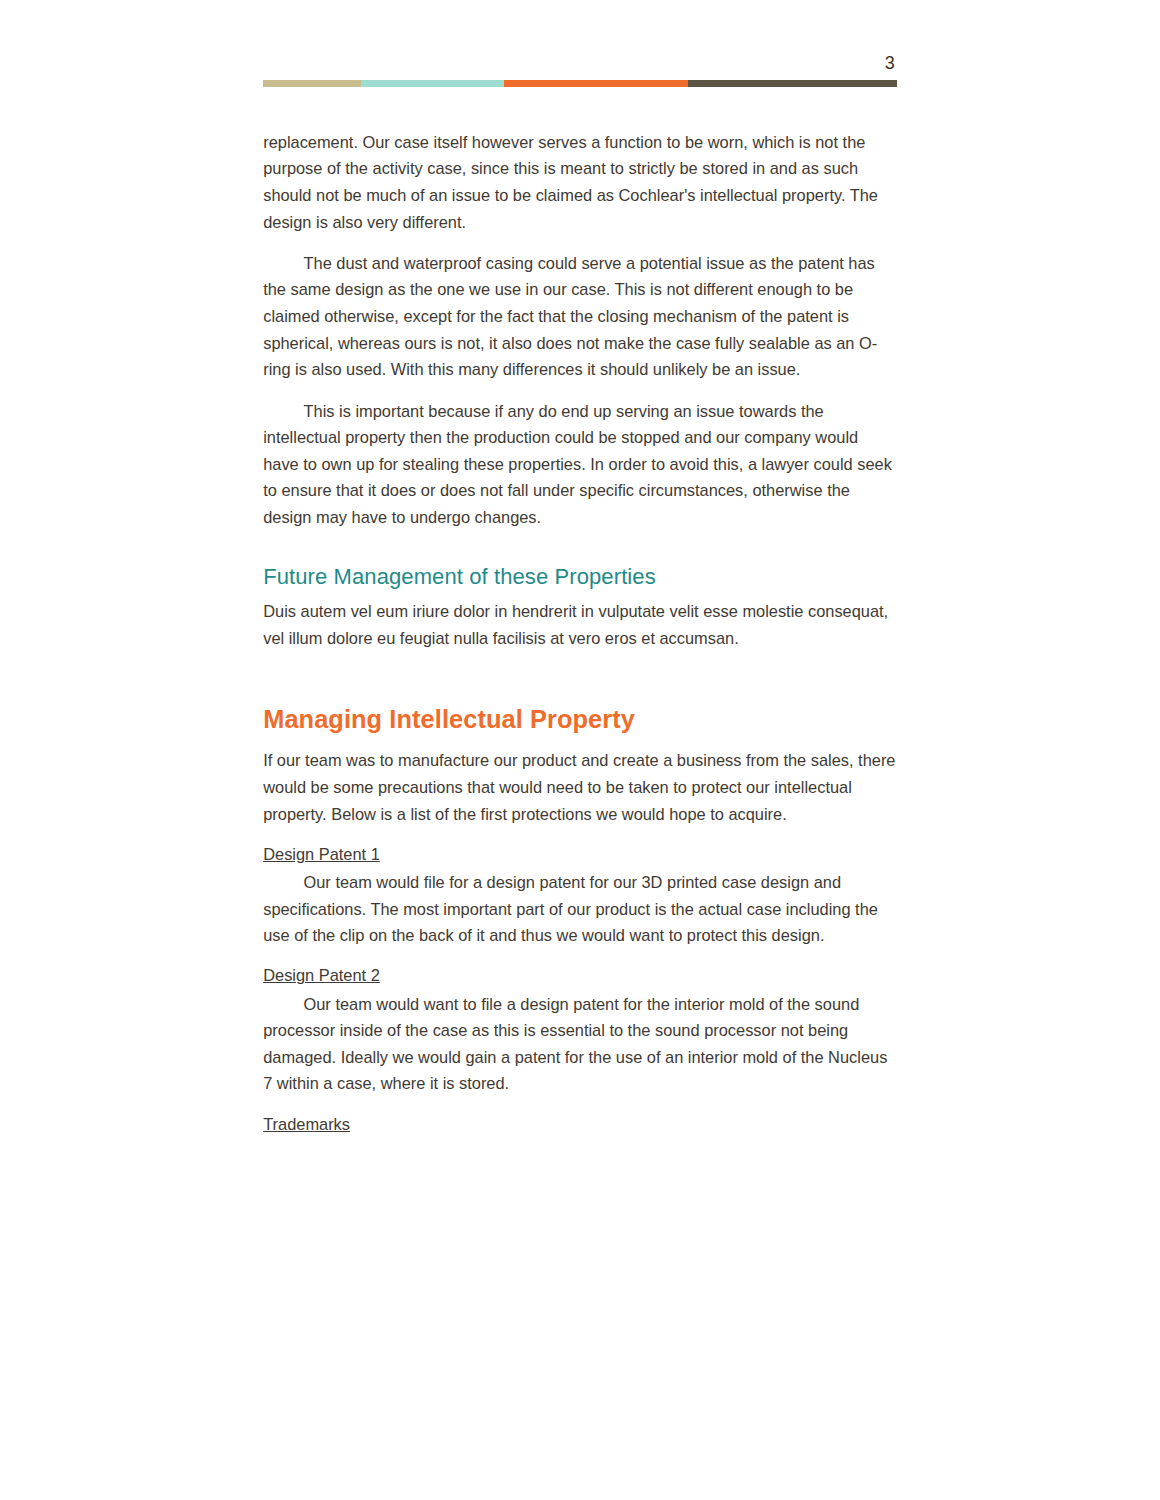3
replacement. Our case itself however serves a function to be worn, which is not the purpose of the activity case, since this is meant to strictly be stored in and as such should not be much of an issue to be claimed as Cochlear's intellectual property. The design is also very different.
The dust and waterproof casing could serve a potential issue as the patent has the same design as the one we use in our case. This is not different enough to be claimed otherwise, except for the fact that the closing mechanism of the patent is spherical, whereas ours is not, it also does not make the case fully sealable as an O-ring is also used. With this many differences it should unlikely be an issue.
This is important because if any do end up serving an issue towards the intellectual property then the production could be stopped and our company would have to own up for stealing these properties. In order to avoid this, a lawyer could seek to ensure that it does or does not fall under specific circumstances, otherwise the design may have to undergo changes.
Future Management of these Properties
Duis autem vel eum iriure dolor in hendrerit in vulputate velit esse molestie consequat, vel illum dolore eu feugiat nulla facilisis at vero eros et accumsan.
Managing Intellectual Property
If our team was to manufacture our product and create a business from the sales, there would be some precautions that would need to be taken to protect our intellectual property. Below is a list of the first protections we would hope to acquire.
Design Patent 1
Our team would file for a design patent for our 3D printed case design and specifications. The most important part of our product is the actual case including the use of the clip on the back of it and thus we would want to protect this design.
Design Patent 2
Our team would want to file a design patent for the interior mold of the sound processor inside of the case as this is essential to the sound processor not being damaged. Ideally we would gain a patent for the use of an interior mold of the Nucleus 7 within a case, where it is stored.
Trademarks